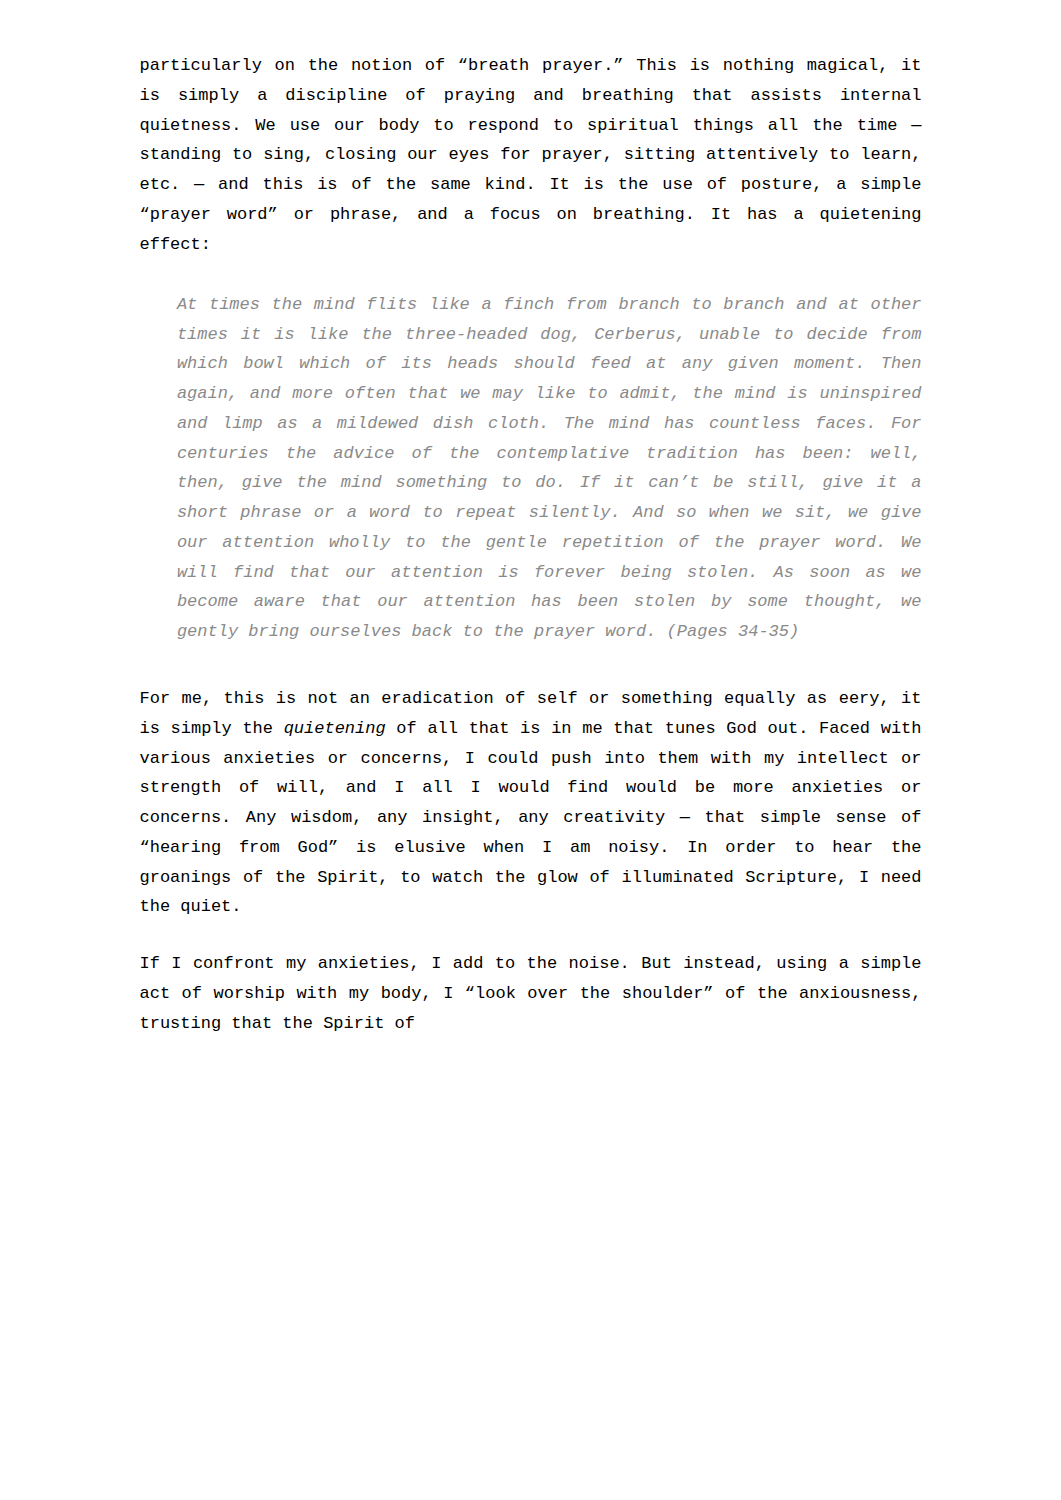particularly on the notion of “breath prayer.” This is nothing magical, it is simply a discipline of praying and breathing that assists internal quietness. We use our body to respond to spiritual things all the time — standing to sing, closing our eyes for prayer, sitting attentively to learn, etc. — and this is of the same kind. It is the use of posture, a simple “prayer word” or phrase, and a focus on breathing. It has a quietening effect:
At times the mind flits like a finch from branch to branch and at other times it is like the three-headed dog, Cerberus, unable to decide from which bowl which of its heads should feed at any given moment. Then again, and more often that we may like to admit, the mind is uninspired and limp as a mildewed dish cloth. The mind has countless faces. For centuries the advice of the contemplative tradition has been: well, then, give the mind something to do. If it can’t be still, give it a short phrase or a word to repeat silently. And so when we sit, we give our attention wholly to the gentle repetition of the prayer word. We will find that our attention is forever being stolen. As soon as we become aware that our attention has been stolen by some thought, we gently bring ourselves back to the prayer word. (Pages 34-35)
For me, this is not an eradication of self or something equally as eery, it is simply the quietening of all that is in me that tunes God out. Faced with various anxieties or concerns, I could push into them with my intellect or strength of will, and I all I would find would be more anxieties or concerns. Any wisdom, any insight, any creativity — that simple sense of “hearing from God” is elusive when I am noisy. In order to hear the groanings of the Spirit, to watch the glow of illuminated Scripture, I need the quiet.
If I confront my anxieties, I add to the noise. But instead, using a simple act of worship with my body, I “look over the shoulder” of the anxiousness, trusting that the Spirit of